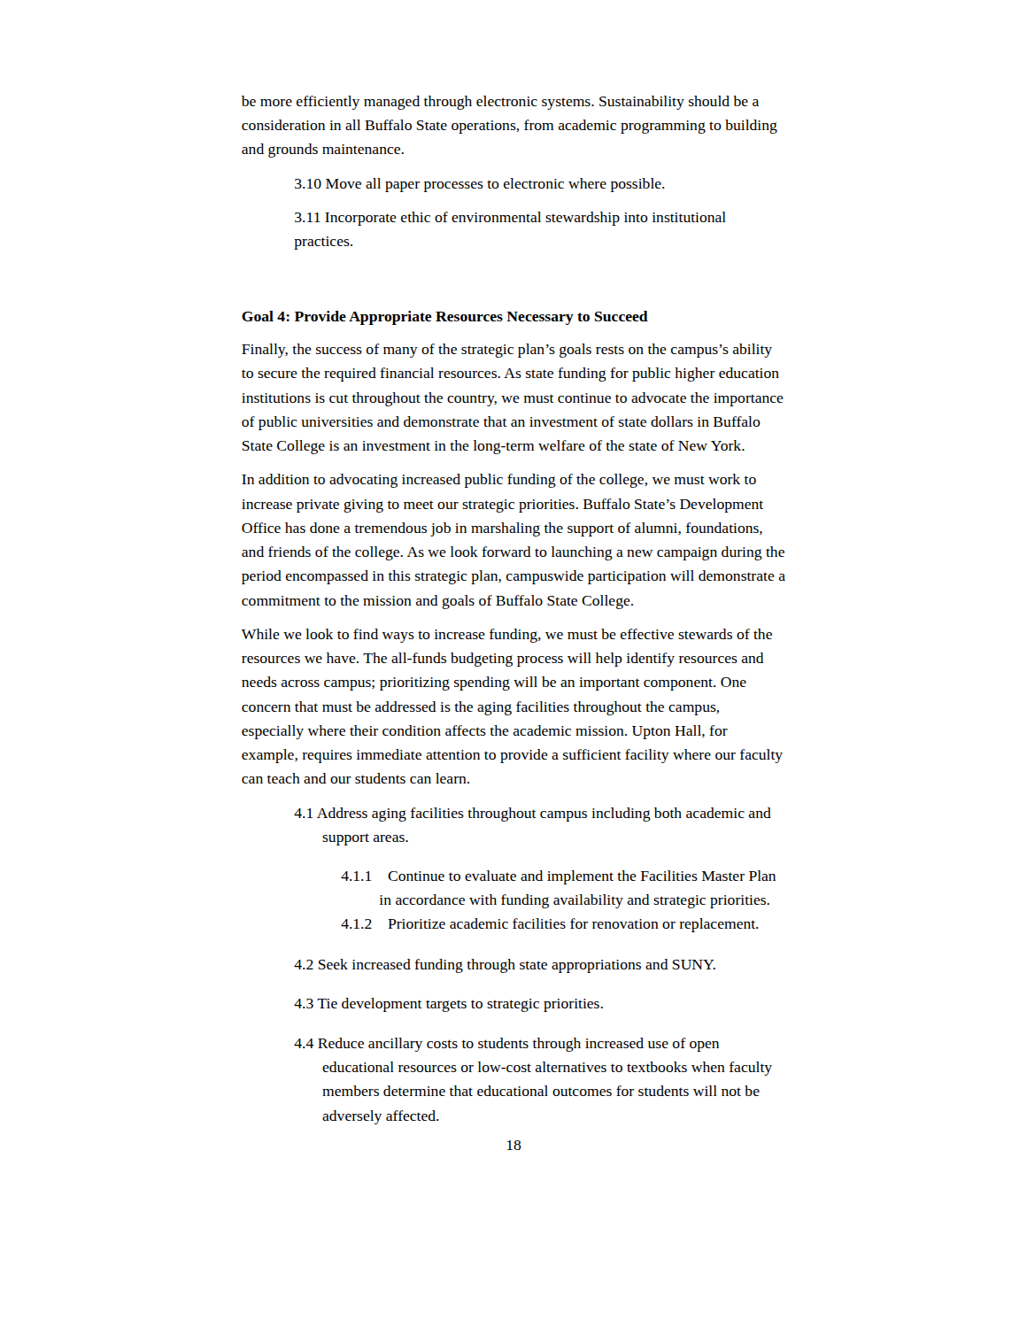be more efficiently managed through electronic systems. Sustainability should be a consideration in all Buffalo State operations, from academic programming to building and grounds maintenance.
3.10 Move all paper processes to electronic where possible.
3.11 Incorporate ethic of environmental stewardship into institutional practices.
Goal 4: Provide Appropriate Resources Necessary to Succeed
Finally, the success of many of the strategic plan’s goals rests on the campus’s ability to secure the required financial resources. As state funding for public higher education institutions is cut throughout the country, we must continue to advocate the importance of public universities and demonstrate that an investment of state dollars in Buffalo State College is an investment in the long-term welfare of the state of New York.
In addition to advocating increased public funding of the college, we must work to increase private giving to meet our strategic priorities. Buffalo State’s Development Office has done a tremendous job in marshaling the support of alumni, foundations, and friends of the college. As we look forward to launching a new campaign during the period encompassed in this strategic plan, campuswide participation will demonstrate a commitment to the mission and goals of Buffalo State College.
While we look to find ways to increase funding, we must be effective stewards of the resources we have. The all-funds budgeting process will help identify resources and needs across campus; prioritizing spending will be an important component. One concern that must be addressed is the aging facilities throughout the campus, especially where their condition affects the academic mission. Upton Hall, for example, requires immediate attention to provide a sufficient facility where our faculty can teach and our students can learn.
4.1 Address aging facilities throughout campus including both academic and support areas.
4.1.1 Continue to evaluate and implement the Facilities Master Plan in accordance with funding availability and strategic priorities.
4.1.2 Prioritize academic facilities for renovation or replacement.
4.2 Seek increased funding through state appropriations and SUNY.
4.3 Tie development targets to strategic priorities.
4.4 Reduce ancillary costs to students through increased use of open educational resources or low-cost alternatives to textbooks when faculty members determine that educational outcomes for students will not be adversely affected.
18